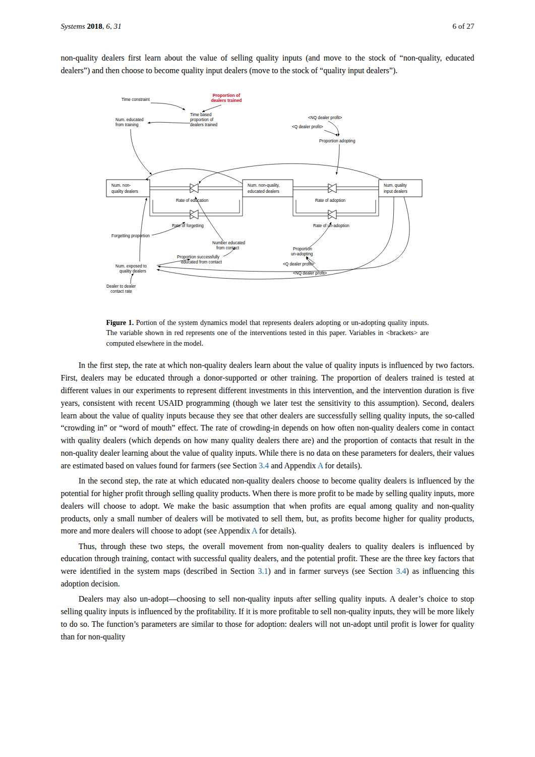Systems 2018, 6, 31
6 of 27
non-quality dealers first learn about the value of selling quality inputs (and move to the stock of “non-quality, educated dealers”) and then choose to become quality input dealers (move to the stock of “quality input dealers”).
Time constraint Proportion of dealers trained Time based proportion of dealers trained Num. educated from training <NQ dealer profit> <Q dealer profit> Proportion adopting Num. non- quality dealers Num. non-quality, educated dealers Num. quality input dealers Rate of education Rate of adoption Rate of forgetting Rate of un-adoption Forgetting proportion Number educated from contact Proportion successfully educated from contact Num. exposed to quality dealers Dealer to dealer contact rate Proportion un-adopting <Q dealer profit> <NQ dealer profit>
Figure 1. Portion of the system dynamics model that represents dealers adopting or un-adopting quality inputs. The variable shown in red represents one of the interventions tested in this paper. Variables in <brackets> are computed elsewhere in the model.
In the first step, the rate at which non-quality dealers learn about the value of quality inputs is influenced by two factors. First, dealers may be educated through a donor-supported or other training. The proportion of dealers trained is tested at different values in our experiments to represent different investments in this intervention, and the intervention duration is five years, consistent with recent USAID programming (though we later test the sensitivity to this assumption). Second, dealers learn about the value of quality inputs because they see that other dealers are successfully selling quality inputs, the so-called “crowding in” or “word of mouth” effect. The rate of crowding-in depends on how often non-quality dealers come in contact with quality dealers (which depends on how many quality dealers there are) and the proportion of contacts that result in the non-quality dealer learning about the value of quality inputs. While there is no data on these parameters for dealers, their values are estimated based on values found for farmers (see Section 3.4 and Appendix A for details).
In the second step, the rate at which educated non-quality dealers choose to become quality dealers is influenced by the potential for higher profit through selling quality products. When there is more profit to be made by selling quality inputs, more dealers will choose to adopt. We make the basic assumption that when profits are equal among quality and non-quality products, only a small number of dealers will be motivated to sell them, but, as profits become higher for quality products, more and more dealers will choose to adopt (see Appendix A for details).
Thus, through these two steps, the overall movement from non-quality dealers to quality dealers is influenced by education through training, contact with successful quality dealers, and the potential profit. These are the three key factors that were identified in the system maps (described in Section 3.1) and in farmer surveys (see Section 3.4) as influencing this adoption decision.
Dealers may also un-adopt—choosing to sell non-quality inputs after selling quality inputs. A dealer’s choice to stop selling quality inputs is influenced by the profitability. If it is more profitable to sell non-quality inputs, they will be more likely to do so. The function’s parameters are similar to those for adoption: dealers will not un-adopt until profit is lower for quality than for non-quality